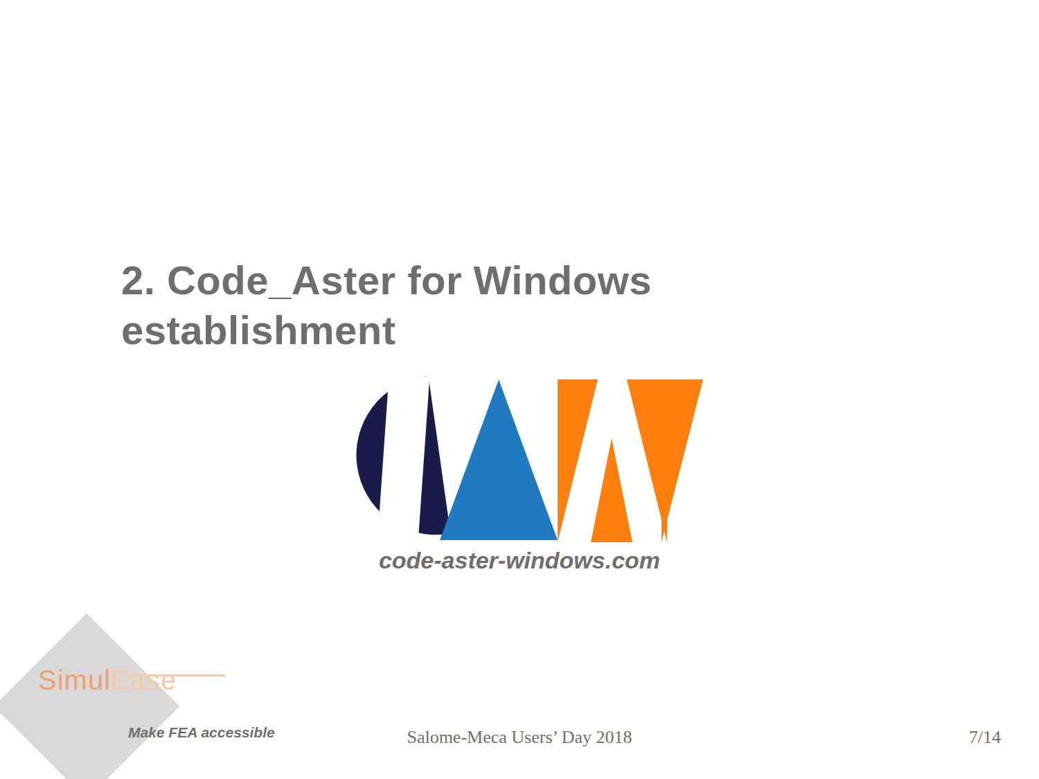2. Code_Aster for Windows establishment
code-aster-windows.com
Simul Ease
Make FEA accessible
Salome-Meca Users’ Day 2018
7/14